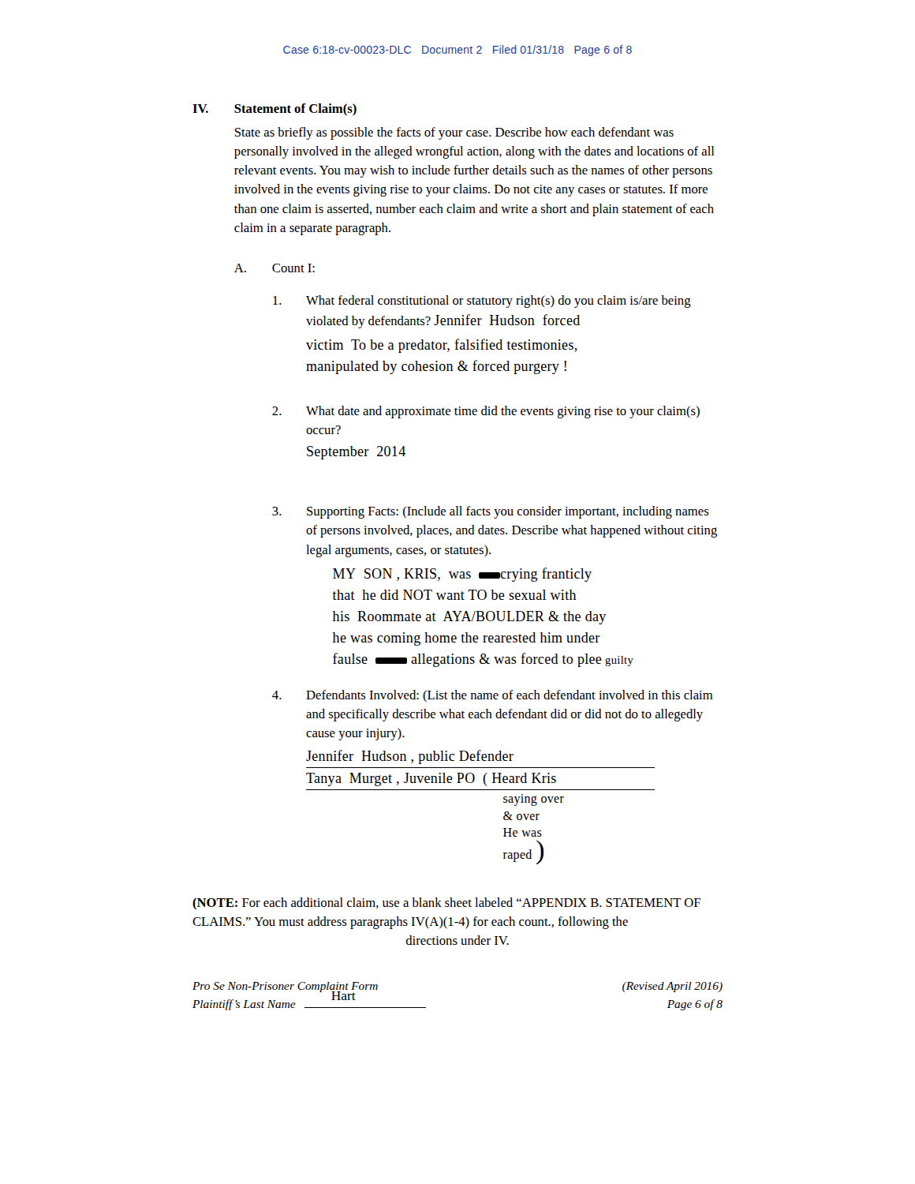Case 6:18-cv-00023-DLC Document 2 Filed 01/31/18 Page 6 of 8
IV. Statement of Claim(s)
State as briefly as possible the facts of your case. Describe how each defendant was personally involved in the alleged wrongful action, along with the dates and locations of all relevant events. You may wish to include further details such as the names of other persons involved in the events giving rise to your claims. Do not cite any cases or statutes. If more than one claim is asserted, number each claim and write a short and plain statement of each claim in a separate paragraph.
A. Count I:
1. What federal constitutional or statutory right(s) do you claim is/are being violated by defendants? Jennifer Hudson forced
victim To be a predator, falsified testimonies,
manipulated by cohesion & forced purgery !
2. What date and approximate time did the events giving rise to your claim(s) occur?
September 2014
3. Supporting Facts: (Include all facts you consider important, including names of persons involved, places, and dates. Describe what happened without citing legal arguments, cases, or statutes).
MY SON , KRIS, was crying franticly
that he did NOT want TO be sexual with
his Roommate at AYA/BOULDER & the day
he was coming home the rearested him under
faulse allegations & was forced to plee guilty
4. Defendants Involved: (List the name of each defendant involved in this claim and specifically describe what each defendant did or did not do to allegedly cause your injury).
Jennifer Hudson , public Defender
Tanya Murget , Juvenile PO ( Heard Kris saying over
& over
He was
raped )
(NOTE: For each additional claim, use a blank sheet labeled “APPENDIX B. STATEMENT OF CLAIMS.” You must address paragraphs IV(A)(1-4) for each count., following the
directions under IV.
Pro Se Non-Prisoner Complaint Form
Plaintiff’s Last Name Hart
(Revised April 2016)
Page 6 of 8